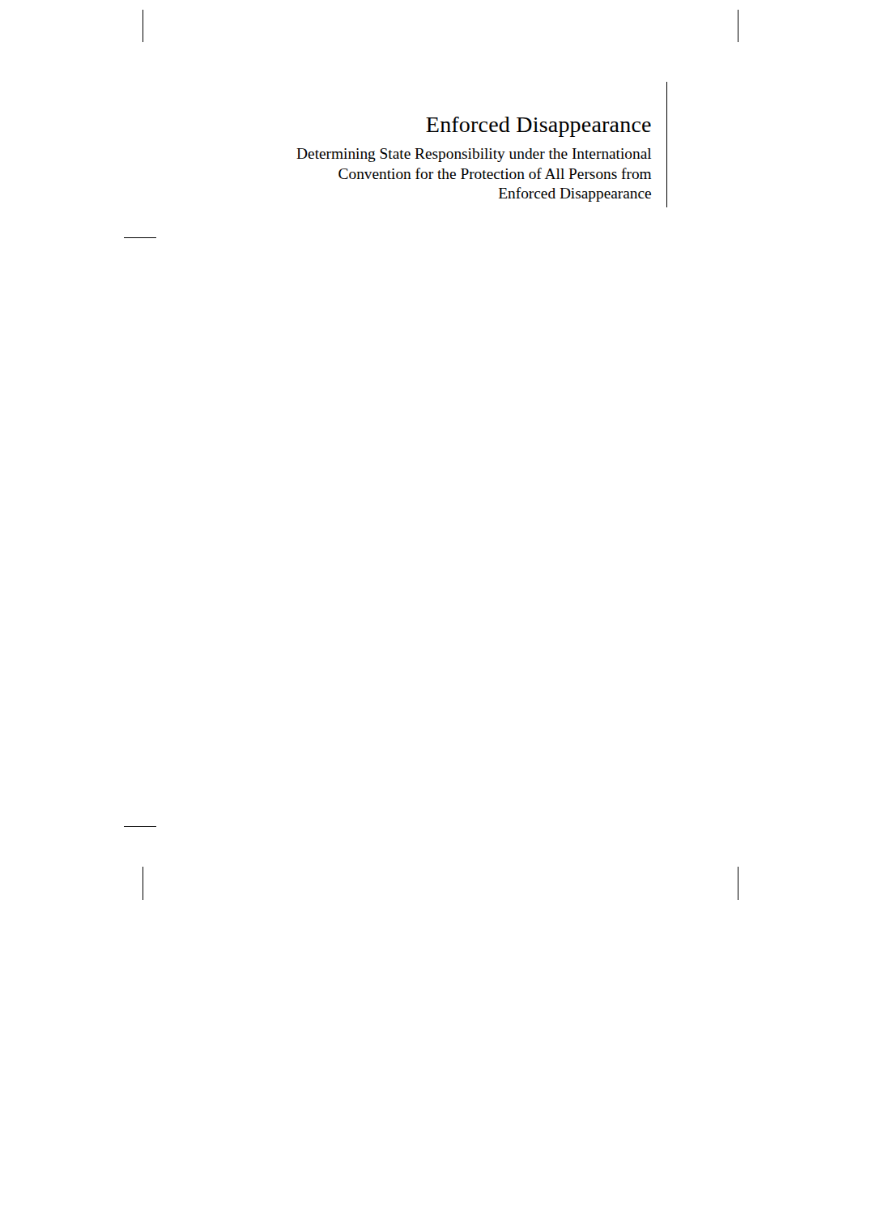Enforced Disappearance
Determining State Responsibility under the International Convention for the Protection of All Persons from Enforced Disappearance